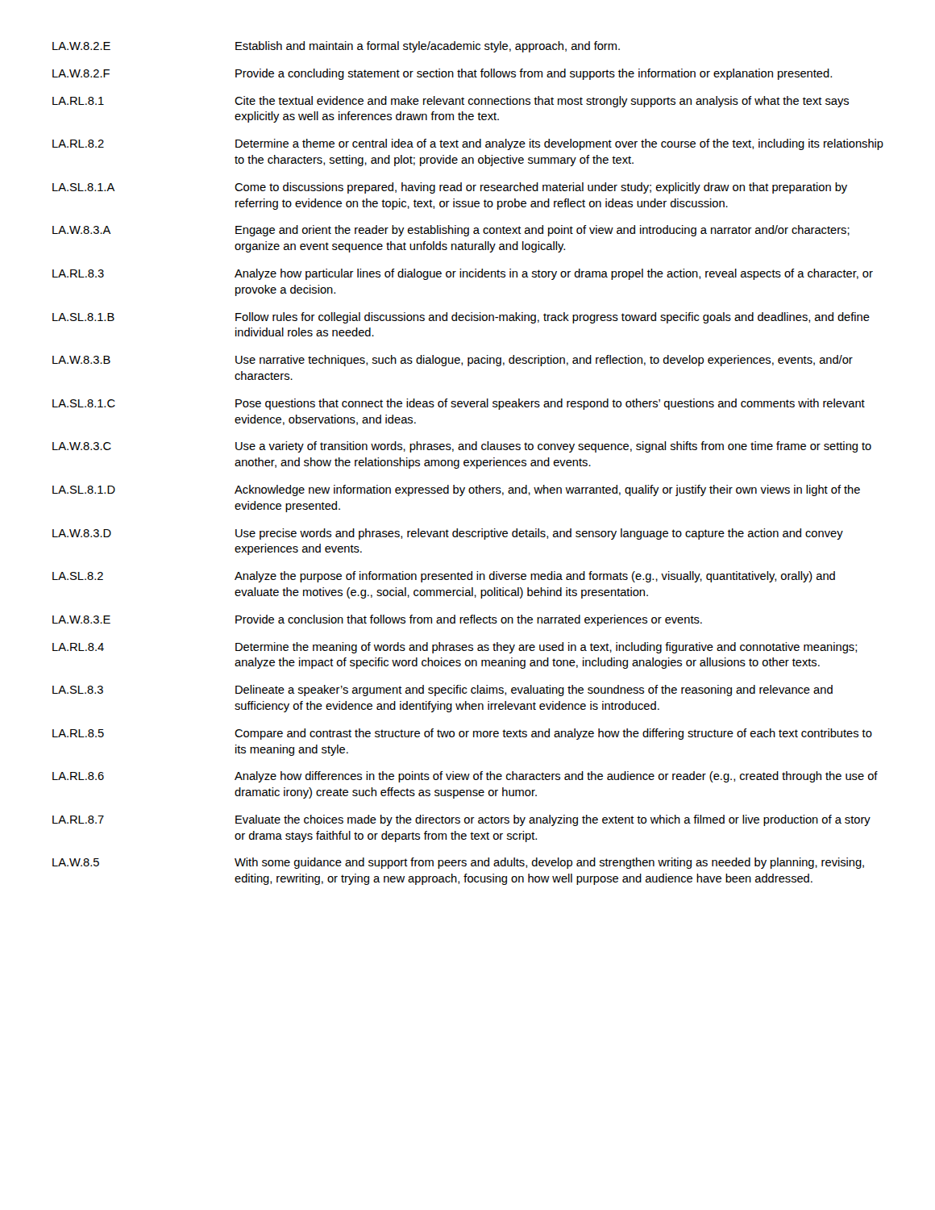| LA.W.8.2.E | Establish and maintain a formal style/academic style, approach, and form. |
| LA.W.8.2.F | Provide a concluding statement or section that follows from and supports the information or explanation presented. |
| LA.RL.8.1 | Cite the textual evidence and make relevant connections that most strongly supports an analysis of what the text says explicitly as well as inferences drawn from the text. |
| LA.RL.8.2 | Determine a theme or central idea of a text and analyze its development over the course of the text, including its relationship to the characters, setting, and plot; provide an objective summary of the text. |
| LA.SL.8.1.A | Come to discussions prepared, having read or researched material under study; explicitly draw on that preparation by referring to evidence on the topic, text, or issue to probe and reflect on ideas under discussion. |
| LA.W.8.3.A | Engage and orient the reader by establishing a context and point of view and introducing a narrator and/or characters; organize an event sequence that unfolds naturally and logically. |
| LA.RL.8.3 | Analyze how particular lines of dialogue or incidents in a story or drama propel the action, reveal aspects of a character, or provoke a decision. |
| LA.SL.8.1.B | Follow rules for collegial discussions and decision-making, track progress toward specific goals and deadlines, and define individual roles as needed. |
| LA.W.8.3.B | Use narrative techniques, such as dialogue, pacing, description, and reflection, to develop experiences, events, and/or characters. |
| LA.SL.8.1.C | Pose questions that connect the ideas of several speakers and respond to others’ questions and comments with relevant evidence, observations, and ideas. |
| LA.W.8.3.C | Use a variety of transition words, phrases, and clauses to convey sequence, signal shifts from one time frame or setting to another, and show the relationships among experiences and events. |
| LA.SL.8.1.D | Acknowledge new information expressed by others, and, when warranted, qualify or justify their own views in light of the evidence presented. |
| LA.W.8.3.D | Use precise words and phrases, relevant descriptive details, and sensory language to capture the action and convey experiences and events. |
| LA.SL.8.2 | Analyze the purpose of information presented in diverse media and formats (e.g., visually, quantitatively, orally) and evaluate the motives (e.g., social, commercial, political) behind its presentation. |
| LA.W.8.3.E | Provide a conclusion that follows from and reflects on the narrated experiences or events. |
| LA.RL.8.4 | Determine the meaning of words and phrases as they are used in a text, including figurative and connotative meanings; analyze the impact of specific word choices on meaning and tone, including analogies or allusions to other texts. |
| LA.SL.8.3 | Delineate a speaker’s argument and specific claims, evaluating the soundness of the reasoning and relevance and sufficiency of the evidence and identifying when irrelevant evidence is introduced. |
| LA.RL.8.5 | Compare and contrast the structure of two or more texts and analyze how the differing structure of each text contributes to its meaning and style. |
| LA.RL.8.6 | Analyze how differences in the points of view of the characters and the audience or reader (e.g., created through the use of dramatic irony) create such effects as suspense or humor. |
| LA.RL.8.7 | Evaluate the choices made by the directors or actors by analyzing the extent to which a filmed or live production of a story or drama stays faithful to or departs from the text or script. |
| LA.W.8.5 | With some guidance and support from peers and adults, develop and strengthen writing as needed by planning, revising, editing, rewriting, or trying a new approach, focusing on how well purpose and audience have been addressed. |